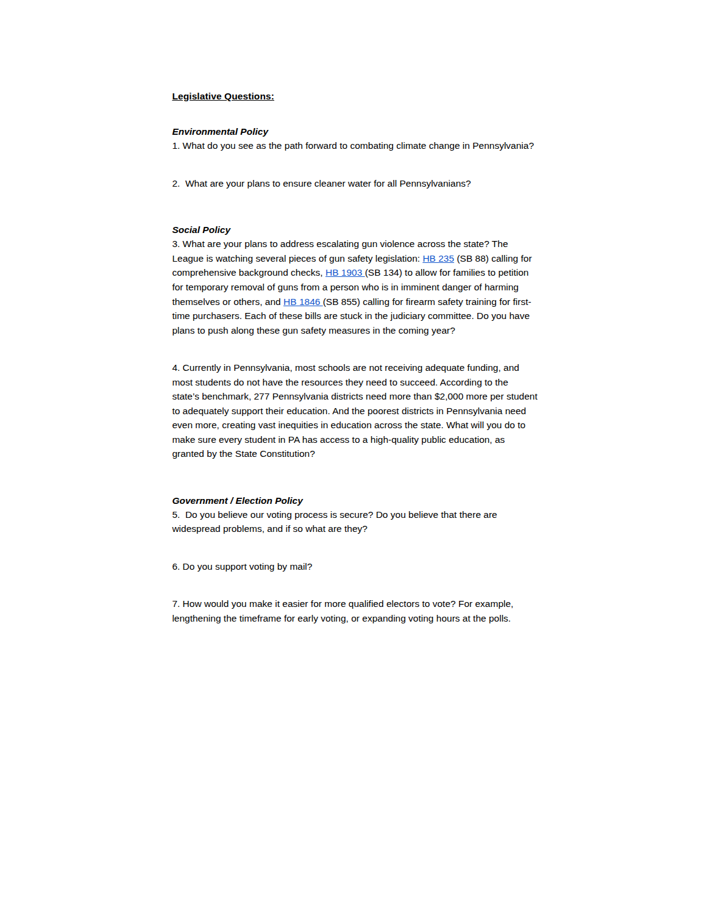Legislative Questions:
Environmental Policy
1. What do you see as the path forward to combating climate change in Pennsylvania?
2. What are your plans to ensure cleaner water for all Pennsylvanians?
Social Policy
3. What are your plans to address escalating gun violence across the state? The League is watching several pieces of gun safety legislation: HB 235 (SB 88) calling for comprehensive background checks, HB 1903 (SB 134) to allow for families to petition for temporary removal of guns from a person who is in imminent danger of harming themselves or others, and HB 1846 (SB 855) calling for firearm safety training for first-time purchasers. Each of these bills are stuck in the judiciary committee. Do you have plans to push along these gun safety measures in the coming year?
4. Currently in Pennsylvania, most schools are not receiving adequate funding, and most students do not have the resources they need to succeed. According to the state’s benchmark, 277 Pennsylvania districts need more than $2,000 more per student to adequately support their education. And the poorest districts in Pennsylvania need even more, creating vast inequities in education across the state. What will you do to make sure every student in PA has access to a high-quality public education, as granted by the State Constitution?
Government / Election Policy
5. Do you believe our voting process is secure? Do you believe that there are widespread problems, and if so what are they?
6. Do you support voting by mail?
7. How would you make it easier for more qualified electors to vote? For example, lengthening the timeframe for early voting, or expanding voting hours at the polls.